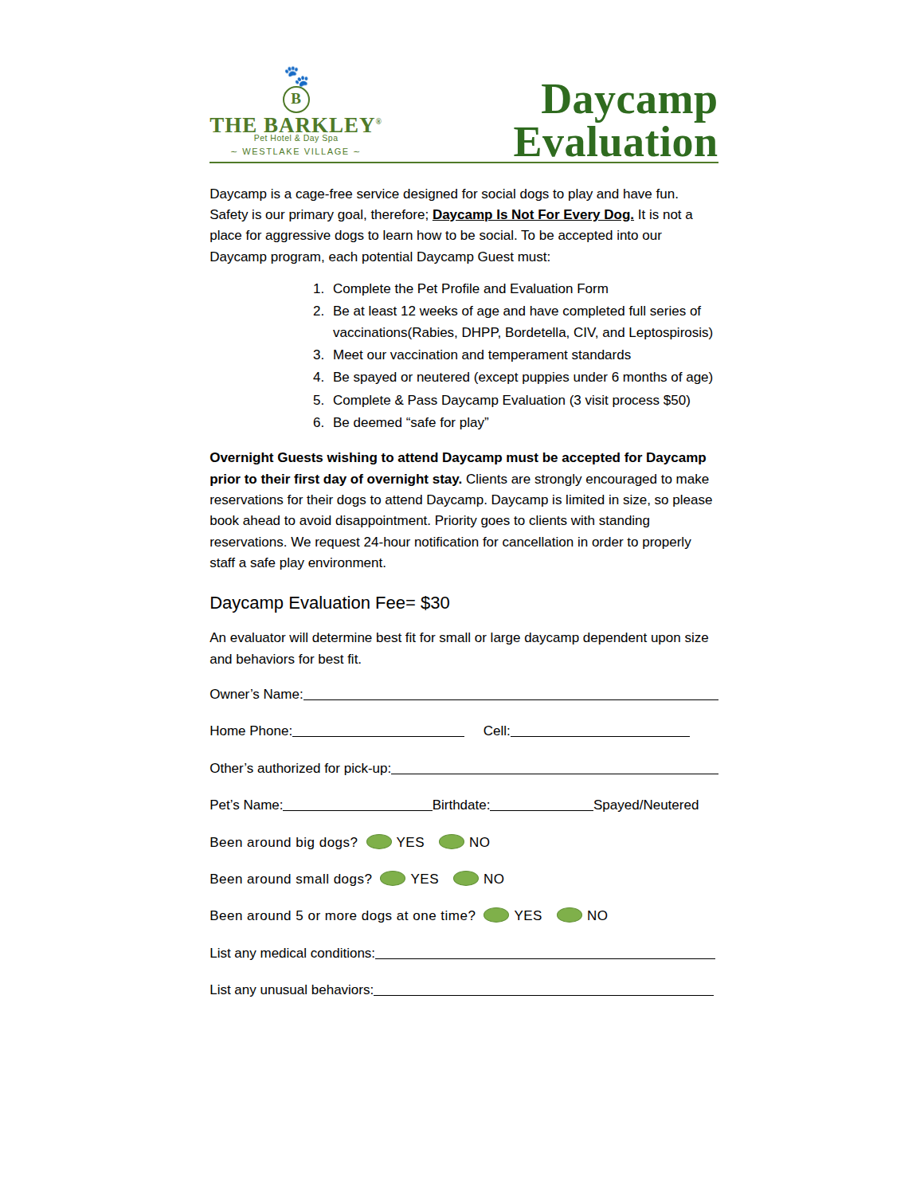🐾
B
THE BARKLEY®
Pet Hotel & Day Spa
∼ WESTLAKE VILLAGE ∼
Daycamp Evaluation
Daycamp is a cage-free service designed for social dogs to play and have fun. Safety is our primary goal, therefore; Daycamp Is Not For Every Dog. It is not a place for aggressive dogs to learn how to be social. To be accepted into our Daycamp program, each potential Daycamp Guest must:
Complete the Pet Profile and Evaluation Form
Be at least 12 weeks of age and have completed full series of vaccinations(Rabies, DHPP, Bordetella, CIV, and Leptospirosis)
Meet our vaccination and temperament standards
Be spayed or neutered (except puppies under 6 months of age)
Complete & Pass Daycamp Evaluation (3 visit process $50)
Be deemed “safe for play”
Overnight Guests wishing to attend Daycamp must be accepted for Daycamp prior to their first day of overnight stay. Clients are strongly encouraged to make reservations for their dogs to attend Daycamp. Daycamp is limited in size, so please book ahead to avoid disappointment. Priority goes to clients with standing reservations. We request 24-hour notification for cancellation in order to properly staff a safe play environment.
Daycamp Evaluation Fee= $30
An evaluator will determine best fit for small or large daycamp dependent upon size and behaviors for best fit.
Owner’s Name:
Home Phone: Cell:
Other’s authorized for pick-up:
Pet’s Name: Birthdate: Spayed/Neutered
Been around big dogs? YES NO
Been around small dogs? YES NO
Been around 5 or more dogs at one time? YES NO
List any medical conditions:
List any unusual behaviors: